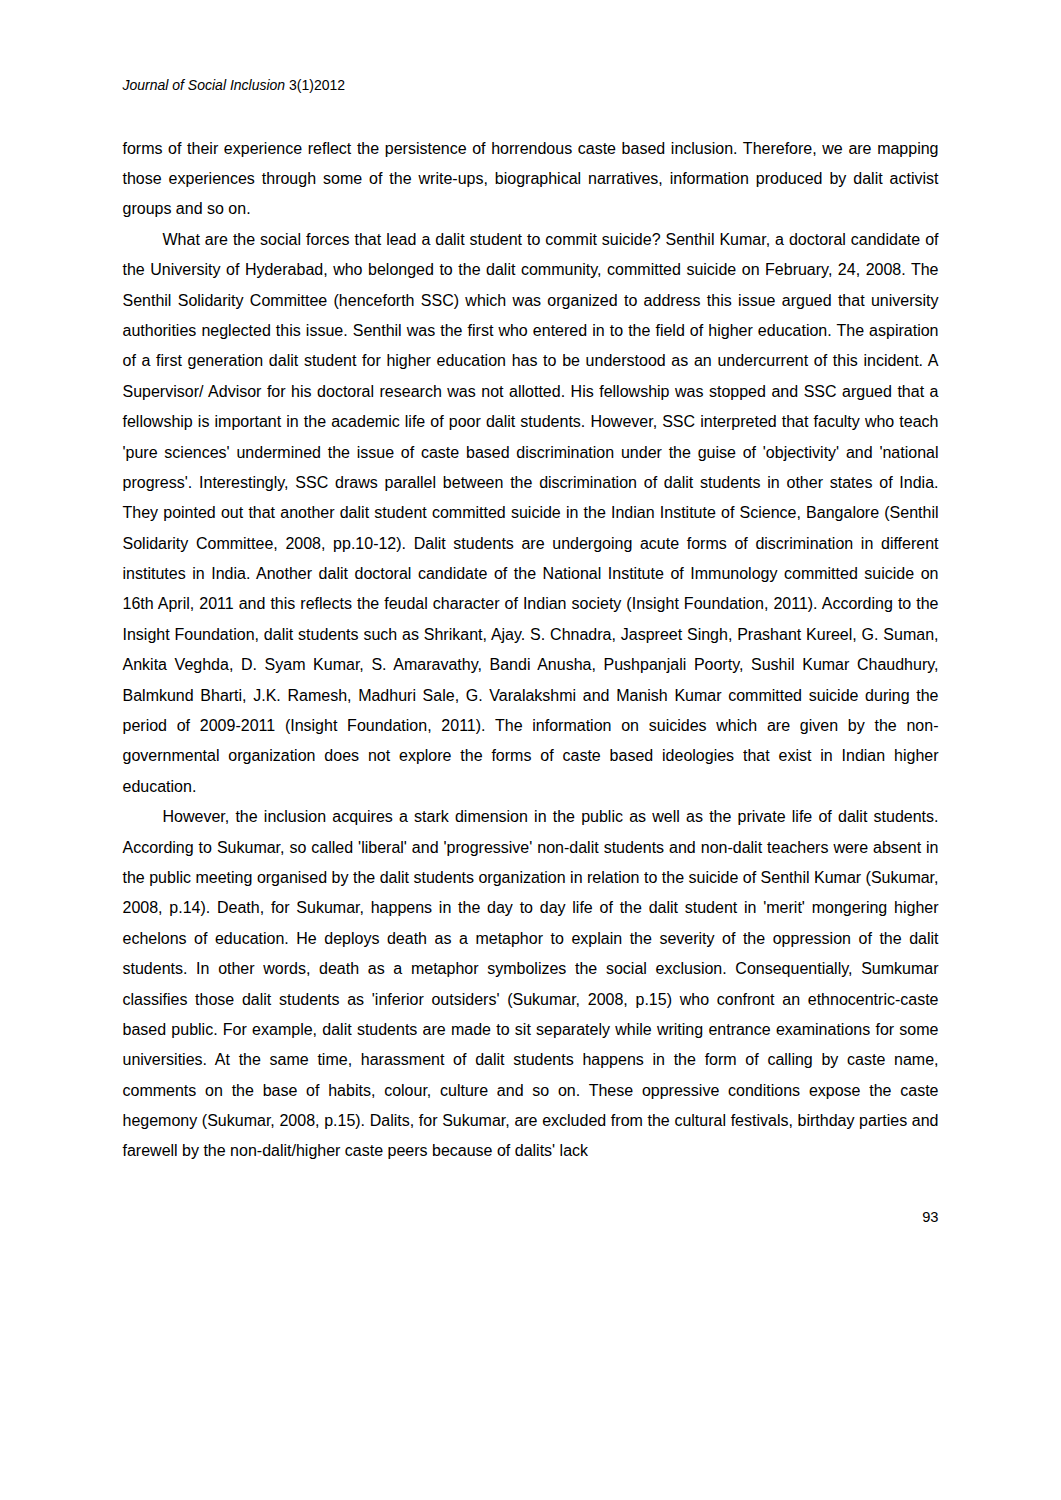Journal of Social Inclusion 3(1)2012
forms of their experience reflect the persistence of horrendous caste based inclusion. Therefore, we are mapping those experiences through some of the write-ups, biographical narratives, information produced by dalit activist groups and so on.
What are the social forces that lead a dalit student to commit suicide? Senthil Kumar, a doctoral candidate of the University of Hyderabad, who belonged to the dalit community, committed suicide on February, 24, 2008. The Senthil Solidarity Committee (henceforth SSC) which was organized to address this issue argued that university authorities neglected this issue. Senthil was the first who entered in to the field of higher education. The aspiration of a first generation dalit student for higher education has to be understood as an undercurrent of this incident. A Supervisor/ Advisor for his doctoral research was not allotted. His fellowship was stopped and SSC argued that a fellowship is important in the academic life of poor dalit students. However, SSC interpreted that faculty who teach 'pure sciences' undermined the issue of caste based discrimination under the guise of 'objectivity' and 'national progress'. Interestingly, SSC draws parallel between the discrimination of dalit students in other states of India. They pointed out that another dalit student committed suicide in the Indian Institute of Science, Bangalore (Senthil Solidarity Committee, 2008, pp.10-12). Dalit students are undergoing acute forms of discrimination in different institutes in India. Another dalit doctoral candidate of the National Institute of Immunology committed suicide on 16th April, 2011 and this reflects the feudal character of Indian society (Insight Foundation, 2011). According to the Insight Foundation, dalit students such as Shrikant, Ajay. S. Chnadra, Jaspreet Singh, Prashant Kureel, G. Suman, Ankita Veghda, D. Syam Kumar, S. Amaravathy, Bandi Anusha, Pushpanjali Poorty, Sushil Kumar Chaudhury, Balmkund Bharti, J.K. Ramesh, Madhuri Sale, G. Varalakshmi and Manish Kumar committed suicide during the period of 2009-2011 (Insight Foundation, 2011). The information on suicides which are given by the non-governmental organization does not explore the forms of caste based ideologies that exist in Indian higher education.
However, the inclusion acquires a stark dimension in the public as well as the private life of dalit students. According to Sukumar, so called 'liberal' and 'progressive' non-dalit students and non-dalit teachers were absent in the public meeting organised by the dalit students organization in relation to the suicide of Senthil Kumar (Sukumar, 2008, p.14). Death, for Sukumar, happens in the day to day life of the dalit student in 'merit' mongering higher echelons of education. He deploys death as a metaphor to explain the severity of the oppression of the dalit students. In other words, death as a metaphor symbolizes the social exclusion. Consequentially, Sumkumar classifies those dalit students as 'inferior outsiders' (Sukumar, 2008, p.15) who confront an ethnocentric-caste based public. For example, dalit students are made to sit separately while writing entrance examinations for some universities. At the same time, harassment of dalit students happens in the form of calling by caste name, comments on the base of habits, colour, culture and so on. These oppressive conditions expose the caste hegemony (Sukumar, 2008, p.15). Dalits, for Sukumar, are excluded from the cultural festivals, birthday parties and farewell by the non-dalit/higher caste peers because of dalits' lack
93